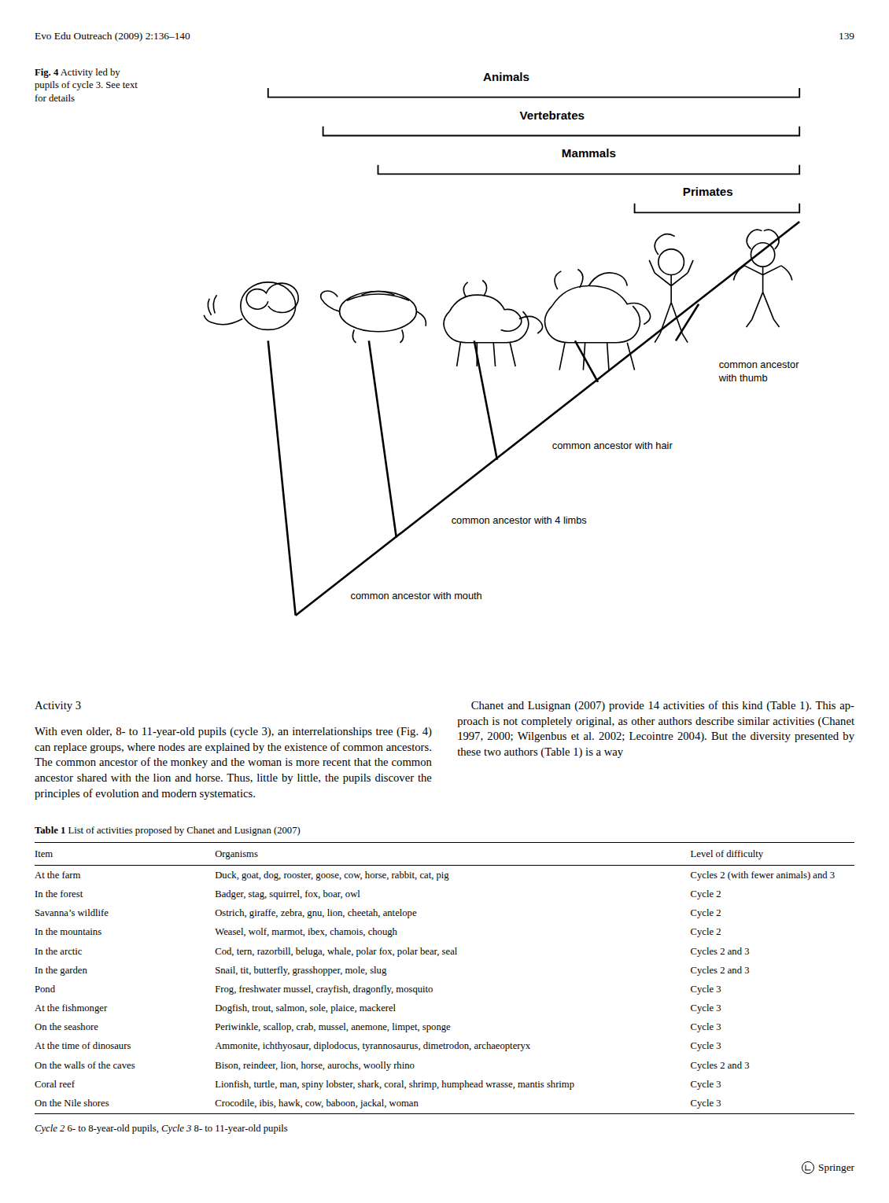Evo Edu Outreach (2009) 2:136–140 139
Fig. 4 Activity led by pupils of cycle 3. See text for details
Cladogram of animals used in Activity 3 A nested-bracket diagram labelled Animals, Vertebrates, Mammals, Primates above a cladogram whose terminal taxa are a snail, a turtle, a lion, a horse, a woman, and a monkey. Internal nodes are labelled common ancestor with mouth, common ancestor with 4 limbs, common ancestor with hair, and common ancestor with thumb. Animals Vertebrates Mammals Primates common ancestor with thumb common ancestor with hair common ancestor with 4 limbs common ancestor with mouth
Activity 3
With even older, 8- to 11-year-old pupils (cycle 3), an interrelationships tree (Fig. 4) can replace groups, where nodes are explained by the existence of common ancestors. The common ancestor of the monkey and the woman is more recent that the common ancestor shared with the lion and horse. Thus, little by little, the pupils discover the principles of evolution and modern systematics.
Chanet and Lusignan (2007) provide 14 activities of this kind (Table 1). This approach is not completely original, as other authors describe similar activities (Chanet 1997, 2000; Wilgenbus et al. 2002; Lecointre 2004). But the diversity presented by these two authors (Table 1) is a way
Table 1 List of activities proposed by Chanet and Lusignan (2007)
| Item | Organisms | Level of difficulty |
| --- | --- | --- |
| At the farm | Duck, goat, dog, rooster, goose, cow, horse, rabbit, cat, pig | Cycles 2 (with fewer animals) and 3 |
| In the forest | Badger, stag, squirrel, fox, boar, owl | Cycle 2 |
| Savanna’s wildlife | Ostrich, giraffe, zebra, gnu, lion, cheetah, antelope | Cycle 2 |
| In the mountains | Weasel, wolf, marmot, ibex, chamois, chough | Cycle 2 |
| In the arctic | Cod, tern, razorbill, beluga, whale, polar fox, polar bear, seal | Cycles 2 and 3 |
| In the garden | Snail, tit, butterfly, grasshopper, mole, slug | Cycles 2 and 3 |
| Pond | Frog, freshwater mussel, crayfish, dragonfly, mosquito | Cycle 3 |
| At the fishmonger | Dogfish, trout, salmon, sole, plaice, mackerel | Cycle 3 |
| On the seashore | Periwinkle, scallop, crab, mussel, anemone, limpet, sponge | Cycle 3 |
| At the time of dinosaurs | Ammonite, ichthyosaur, diplodocus, tyrannosaurus, dimetrodon, archaeopteryx | Cycle 3 |
| On the walls of the caves | Bison, reindeer, lion, horse, aurochs, woolly rhino | Cycles 2 and 3 |
| Coral reef | Lionfish, turtle, man, spiny lobster, shark, coral, shrimp, humphead wrasse, mantis shrimp | Cycle 3 |
| On the Nile shores | Crocodile, ibis, hawk, cow, baboon, jackal, woman | Cycle 3 |
Cycle 2 6- to 8-year-old pupils, Cycle 3 8- to 11-year-old pupils
Springer